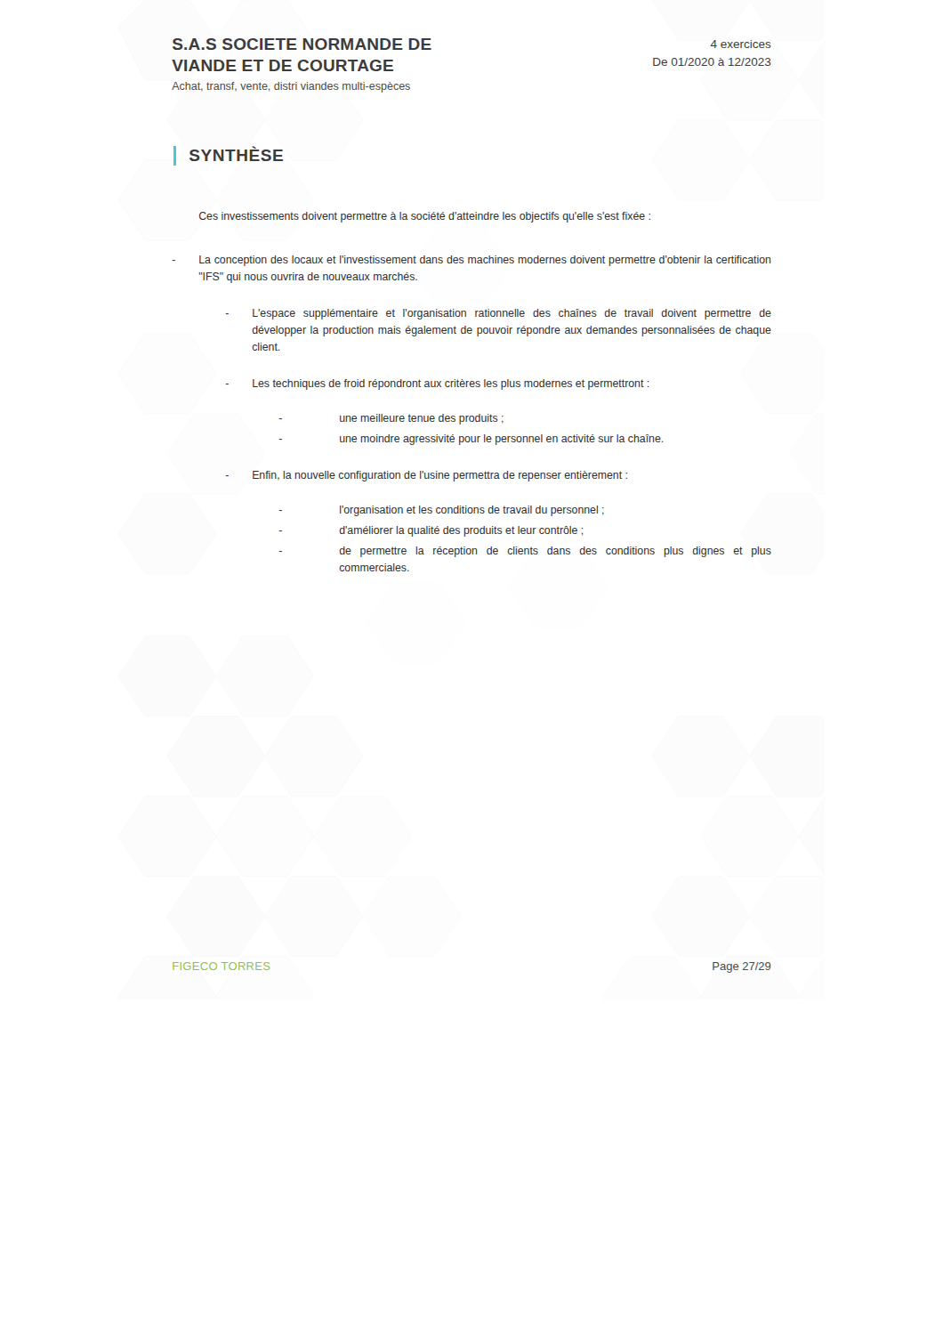S.A.S SOCIETE NORMANDE DE
VIANDE ET DE COURTAGE
Achat, transf, vente, distri viandes multi-espèces
4 exercices
De 01/2020 à 12/2023
SYNTHÈSE
Ces investissements doivent permettre à la société d'atteindre les objectifs qu'elle s'est fixée :
La conception des locaux et l'investissement dans des machines modernes doivent permettre d'obtenir la certification "IFS" qui nous ouvrira de nouveaux marchés.
L'espace supplémentaire et l'organisation rationnelle des chaînes de travail doivent permettre de développer la production mais également de pouvoir répondre aux demandes personnalisées de chaque client.
Les techniques de froid répondront aux critères les plus modernes et permettront :
une meilleure tenue des produits ;
une moindre agressivité pour le personnel en activité sur la chaîne.
Enfin, la nouvelle configuration de l'usine permettra de repenser entièrement :
l'organisation et les conditions de travail du personnel ;
d'améliorer la qualité des produits et leur contrôle ;
de permettre la réception de clients dans des conditions plus dignes et plus commerciales.
FIGECO TORRES
Page 27/29